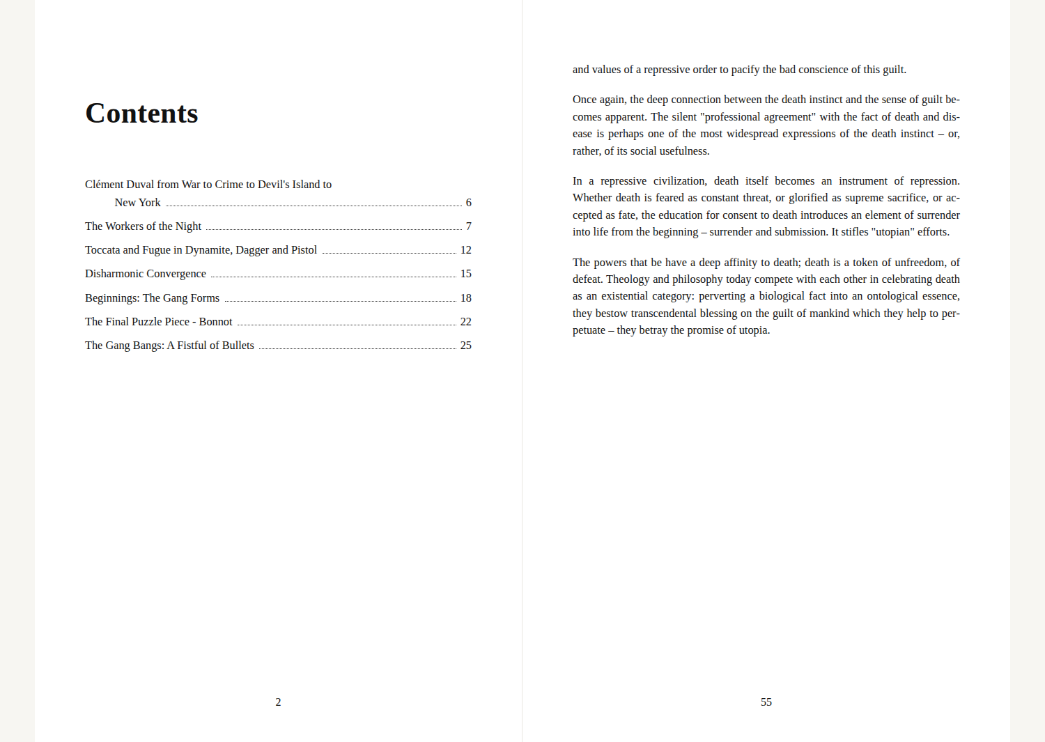Contents
Clément Duval from War to Crime to Devil's Island to
New York 6
The Workers of the Night 7
Toccata and Fugue in Dynamite, Dagger and Pistol 12
Disharmonic Convergence 15
Beginnings: The Gang Forms 18
The Final Puzzle Piece - Bonnot 22
The Gang Bangs: A Fistful of Bullets 25
2
and values of a repressive order to pacify the bad conscience of this guilt.
Once again, the deep connection between the death instinct and the sense of guilt becomes apparent. The silent "professional agreement" with the fact of death and disease is perhaps one of the most widespread expressions of the death instinct – or, rather, of its social usefulness.
In a repressive civilization, death itself becomes an instrument of repression. Whether death is feared as constant threat, or glorified as supreme sacrifice, or accepted as fate, the education for consent to death introduces an element of surrender into life from the beginning – surrender and submission. It stifles "utopian" efforts.
The powers that be have a deep affinity to death; death is a token of unfreedom, of defeat. Theology and philosophy today compete with each other in celebrating death as an existential category: perverting a biological fact into an ontological essence, they bestow transcendental blessing on the guilt of mankind which they help to perpetuate – they betray the promise of utopia.
55